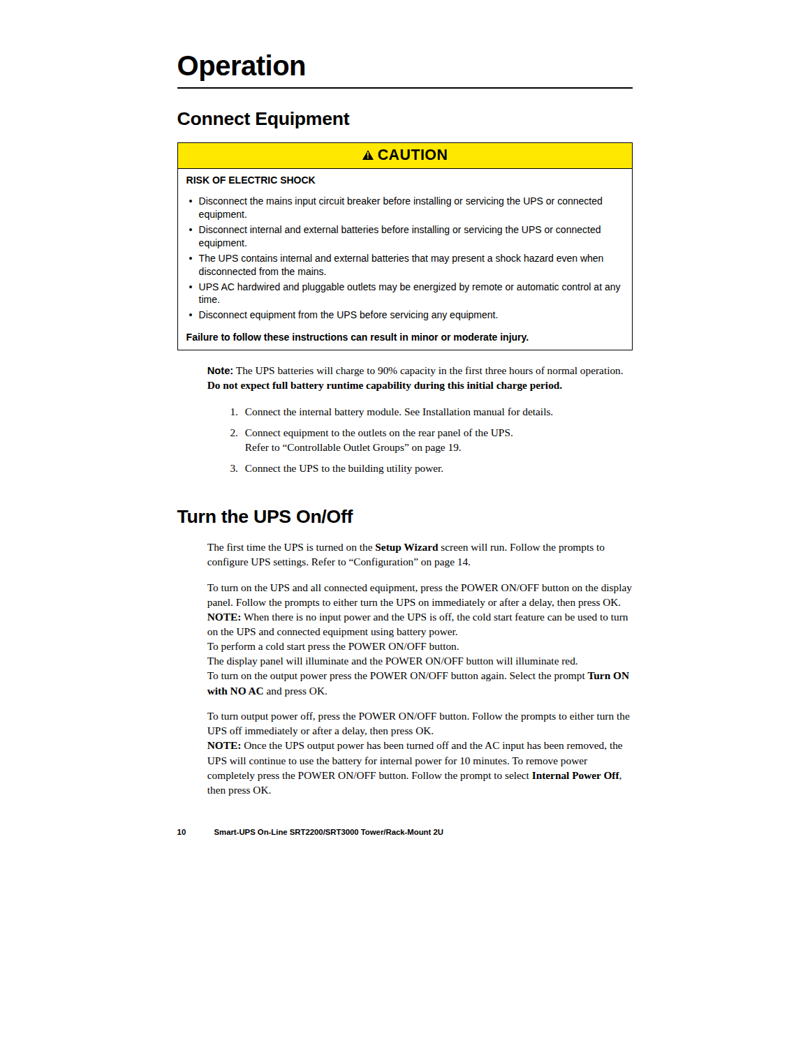Operation
Connect Equipment
CAUTION
RISK OF ELECTRIC SHOCK
Disconnect the mains input circuit breaker before installing or servicing the UPS or connected equipment.
Disconnect internal and external batteries before installing or servicing the UPS or connected equipment.
The UPS contains internal and external batteries that may present a shock hazard even when disconnected from the mains.
UPS AC hardwired and pluggable outlets may be energized by remote or automatic control at any time.
Disconnect equipment from the UPS before servicing any equipment.
Failure to follow these instructions can result in minor or moderate injury.
Note: The UPS batteries will charge to 90% capacity in the first three hours of normal operation. Do not expect full battery runtime capability during this initial charge period.
Connect the internal battery module. See Installation manual for details.
Connect equipment to the outlets on the rear panel of the UPS.
Refer to “Controllable Outlet Groups” on page 19.
Connect the UPS to the building utility power.
Turn the UPS On/Off
The first time the UPS is turned on the Setup Wizard screen will run. Follow the prompts to configure UPS settings. Refer to “Configuration” on page 14.
To turn on the UPS and all connected equipment, press the POWER ON/OFF button on the display panel. Follow the prompts to either turn the UPS on immediately or after a delay, then press OK.
NOTE: When there is no input power and the UPS is off, the cold start feature can be used to turn on the UPS and connected equipment using battery power.
To perform a cold start press the POWER ON/OFF button.
The display panel will illuminate and the POWER ON/OFF button will illuminate red.
To turn on the output power press the POWER ON/OFF button again. Select the prompt Turn ON with NO AC and press OK.
To turn output power off, press the POWER ON/OFF button. Follow the prompts to either turn the UPS off immediately or after a delay, then press OK.
NOTE: Once the UPS output power has been turned off and the AC input has been removed, the UPS will continue to use the battery for internal power for 10 minutes. To remove power completely press the POWER ON/OFF button. Follow the prompt to select Internal Power Off, then press OK.
10 Smart-UPS On-Line SRT2200/SRT3000 Tower/Rack-Mount 2U